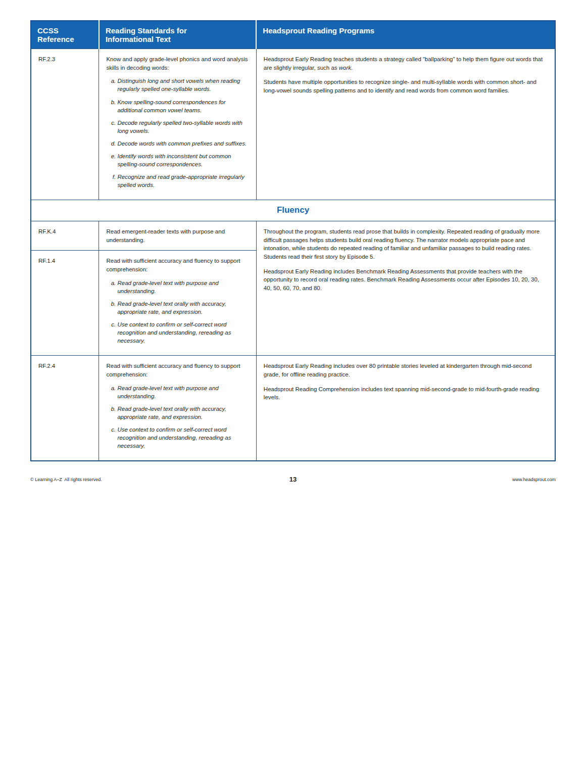| CCSS Reference | Reading Standards for Informational Text | Headsprout Reading Programs |
| --- | --- | --- |
| RF.2.3 | Know and apply grade-level phonics and word analysis skills in decoding words: Distinguish long and short vowels when reading regularly spelled one-syllable words. Know spelling-sound correspondences for additional common vowel teams. Decode regularly spelled two-syllable words with long vowels. Decode words with common prefixes and suffixes. Identify words with inconsistent but common spelling-sound correspondences. Recognize and read grade-appropriate irregularly spelled words. | Headsprout Early Reading teaches students a strategy called “ballparking” to help them figure out words that are slightly irregular, such as work. Students have multiple opportunities to recognize single- and multi-syllable words with common short- and long-vowel sounds spelling patterns and to identify and read words from common word families. |
| Fluency |
| RF.K.4 | Read emergent-reader texts with purpose and understanding. | Throughout the program, students read prose that builds in complexity. Repeated reading of gradually more difficult passages helps students build oral reading fluency. The narrator models appropriate pace and intonation, while students do repeated reading of familiar and unfamiliar passages to build reading rates. Students read their first story by Episode 5. Headsprout Early Reading includes Benchmark Reading Assessments that provide teachers with the opportunity to record oral reading rates. Benchmark Reading Assessments occur after Episodes 10, 20, 30, 40, 50, 60, 70, and 80. |
| RF.1.4 | Read with sufficient accuracy and fluency to support comprehension: Read grade-level text with purpose and understanding. Read grade-level text orally with accuracy, appropriate rate, and expression. Use context to confirm or self-correct word recognition and understanding, rereading as necessary. |
| RF.2.4 | Read with sufficient accuracy and fluency to support comprehension: Read grade-level text with purpose and understanding. Read grade-level text orally with accuracy, appropriate rate, and expression. Use context to confirm or self-correct word recognition and understanding, rereading as necessary. | Headsprout Early Reading includes over 80 printable stories leveled at kindergarten through mid-second grade, for offline reading practice. Headsprout Reading Comprehension includes text spanning mid-second-grade to mid-fourth-grade reading levels. |
© Learning A–Z All rights reserved.
13
www.headsprout.com